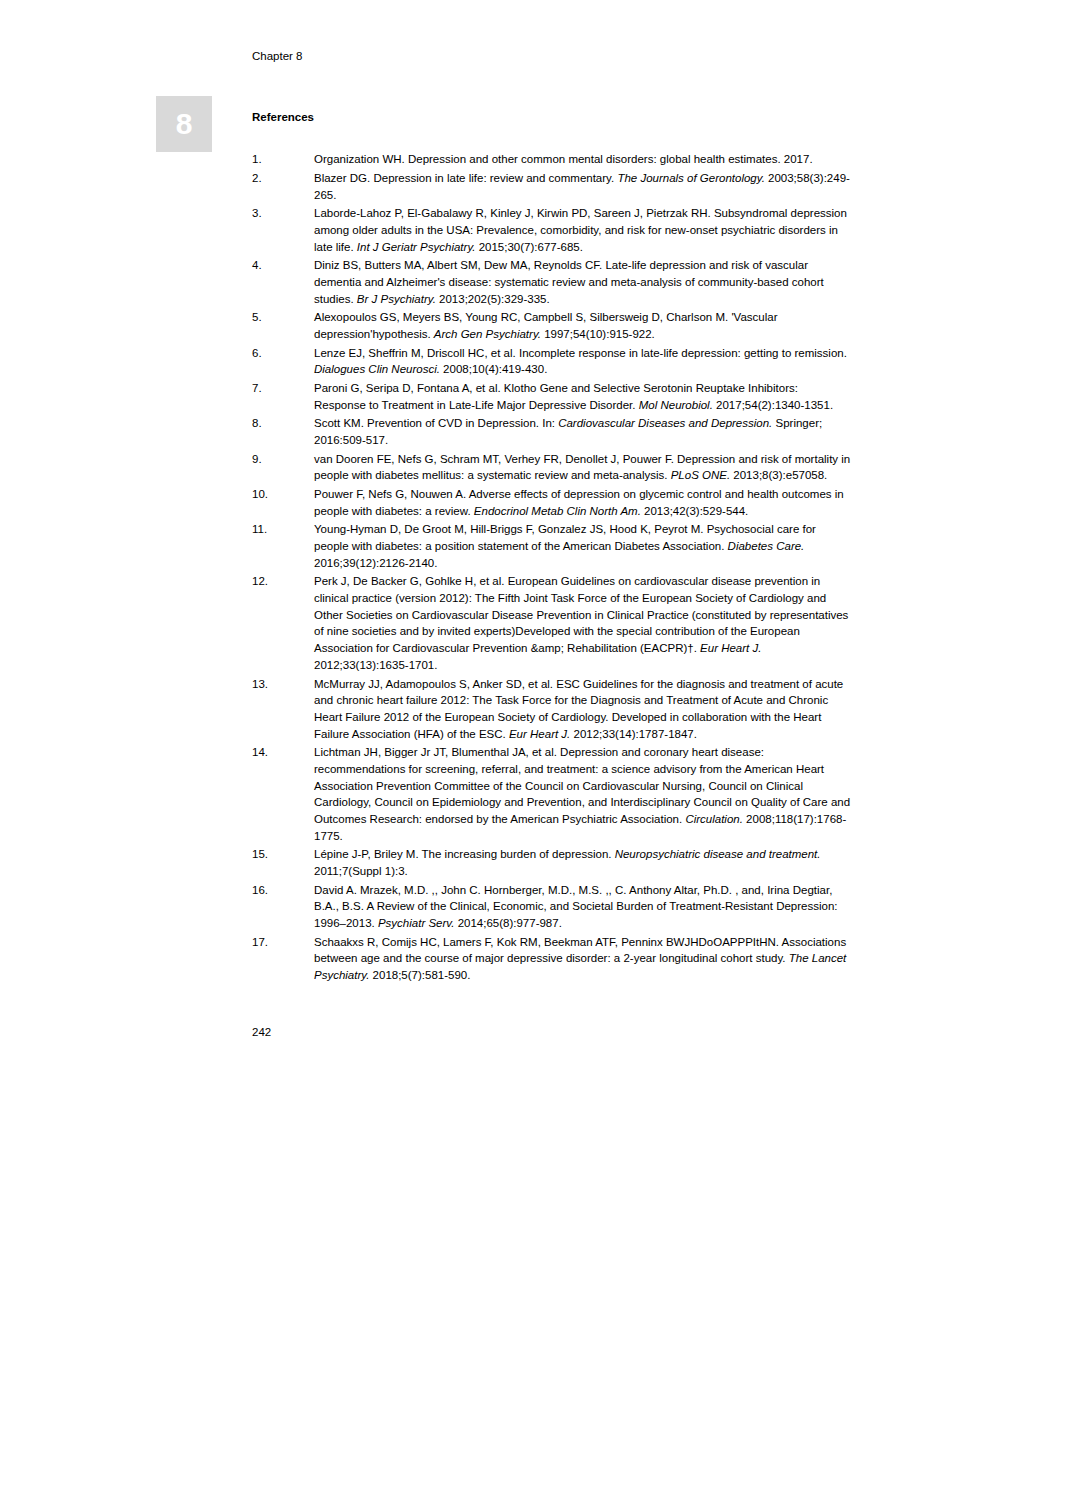8
Chapter 8
References
1. Organization WH. Depression and other common mental disorders: global health estimates. 2017.
2. Blazer DG. Depression in late life: review and commentary. The Journals of Gerontology. 2003;58(3):249-265.
3. Laborde-Lahoz P, El-Gabalawy R, Kinley J, Kirwin PD, Sareen J, Pietrzak RH. Subsyndromal depression among older adults in the USA: Prevalence, comorbidity, and risk for new-onset psychiatric disorders in late life. Int J Geriatr Psychiatry. 2015;30(7):677-685.
4. Diniz BS, Butters MA, Albert SM, Dew MA, Reynolds CF. Late-life depression and risk of vascular dementia and Alzheimer's disease: systematic review and meta-analysis of community-based cohort studies. Br J Psychiatry. 2013;202(5):329-335.
5. Alexopoulos GS, Meyers BS, Young RC, Campbell S, Silbersweig D, Charlson M. 'Vascular depression'hypothesis. Arch Gen Psychiatry. 1997;54(10):915-922.
6. Lenze EJ, Sheffrin M, Driscoll HC, et al. Incomplete response in late-life depression: getting to remission. Dialogues Clin Neurosci. 2008;10(4):419-430.
7. Paroni G, Seripa D, Fontana A, et al. Klotho Gene and Selective Serotonin Reuptake Inhibitors: Response to Treatment in Late-Life Major Depressive Disorder. Mol Neurobiol. 2017;54(2):1340-1351.
8. Scott KM. Prevention of CVD in Depression. In: Cardiovascular Diseases and Depression. Springer; 2016:509-517.
9. van Dooren FE, Nefs G, Schram MT, Verhey FR, Denollet J, Pouwer F. Depression and risk of mortality in people with diabetes mellitus: a systematic review and meta-analysis. PLoS ONE. 2013;8(3):e57058.
10. Pouwer F, Nefs G, Nouwen A. Adverse effects of depression on glycemic control and health outcomes in people with diabetes: a review. Endocrinol Metab Clin North Am. 2013;42(3):529-544.
11. Young-Hyman D, De Groot M, Hill-Briggs F, Gonzalez JS, Hood K, Peyrot M. Psychosocial care for people with diabetes: a position statement of the American Diabetes Association. Diabetes Care. 2016;39(12):2126-2140.
12. Perk J, De Backer G, Gohlke H, et al. European Guidelines on cardiovascular disease prevention in clinical practice (version 2012): The Fifth Joint Task Force of the European Society of Cardiology and Other Societies on Cardiovascular Disease Prevention in Clinical Practice (constituted by representatives of nine societies and by invited experts)Developed with the special contribution of the European Association for Cardiovascular Prevention &amp; Rehabilitation (EACPR)†. Eur Heart J. 2012;33(13):1635-1701.
13. McMurray JJ, Adamopoulos S, Anker SD, et al. ESC Guidelines for the diagnosis and treatment of acute and chronic heart failure 2012: The Task Force for the Diagnosis and Treatment of Acute and Chronic Heart Failure 2012 of the European Society of Cardiology. Developed in collaboration with the Heart Failure Association (HFA) of the ESC. Eur Heart J. 2012;33(14):1787-1847.
14. Lichtman JH, Bigger Jr JT, Blumenthal JA, et al. Depression and coronary heart disease: recommendations for screening, referral, and treatment: a science advisory from the American Heart Association Prevention Committee of the Council on Cardiovascular Nursing, Council on Clinical Cardiology, Council on Epidemiology and Prevention, and Interdisciplinary Council on Quality of Care and Outcomes Research: endorsed by the American Psychiatric Association. Circulation. 2008;118(17):1768-1775.
15. Lépine J-P, Briley M. The increasing burden of depression. Neuropsychiatric disease and treatment. 2011;7(Suppl 1):3.
16. David A. Mrazek, M.D. ,, John C. Hornberger, M.D., M.S. ,, C. Anthony Altar, Ph.D. , and, Irina Degtiar, B.A., B.S. A Review of the Clinical, Economic, and Societal Burden of Treatment-Resistant Depression: 1996–2013. Psychiatr Serv. 2014;65(8):977-987.
17. Schaakxs R, Comijs HC, Lamers F, Kok RM, Beekman ATF, Penninx BWJHDoOAPPPItHN. Associations between age and the course of major depressive disorder: a 2-year longitudinal cohort study. The Lancet Psychiatry. 2018;5(7):581-590.
242